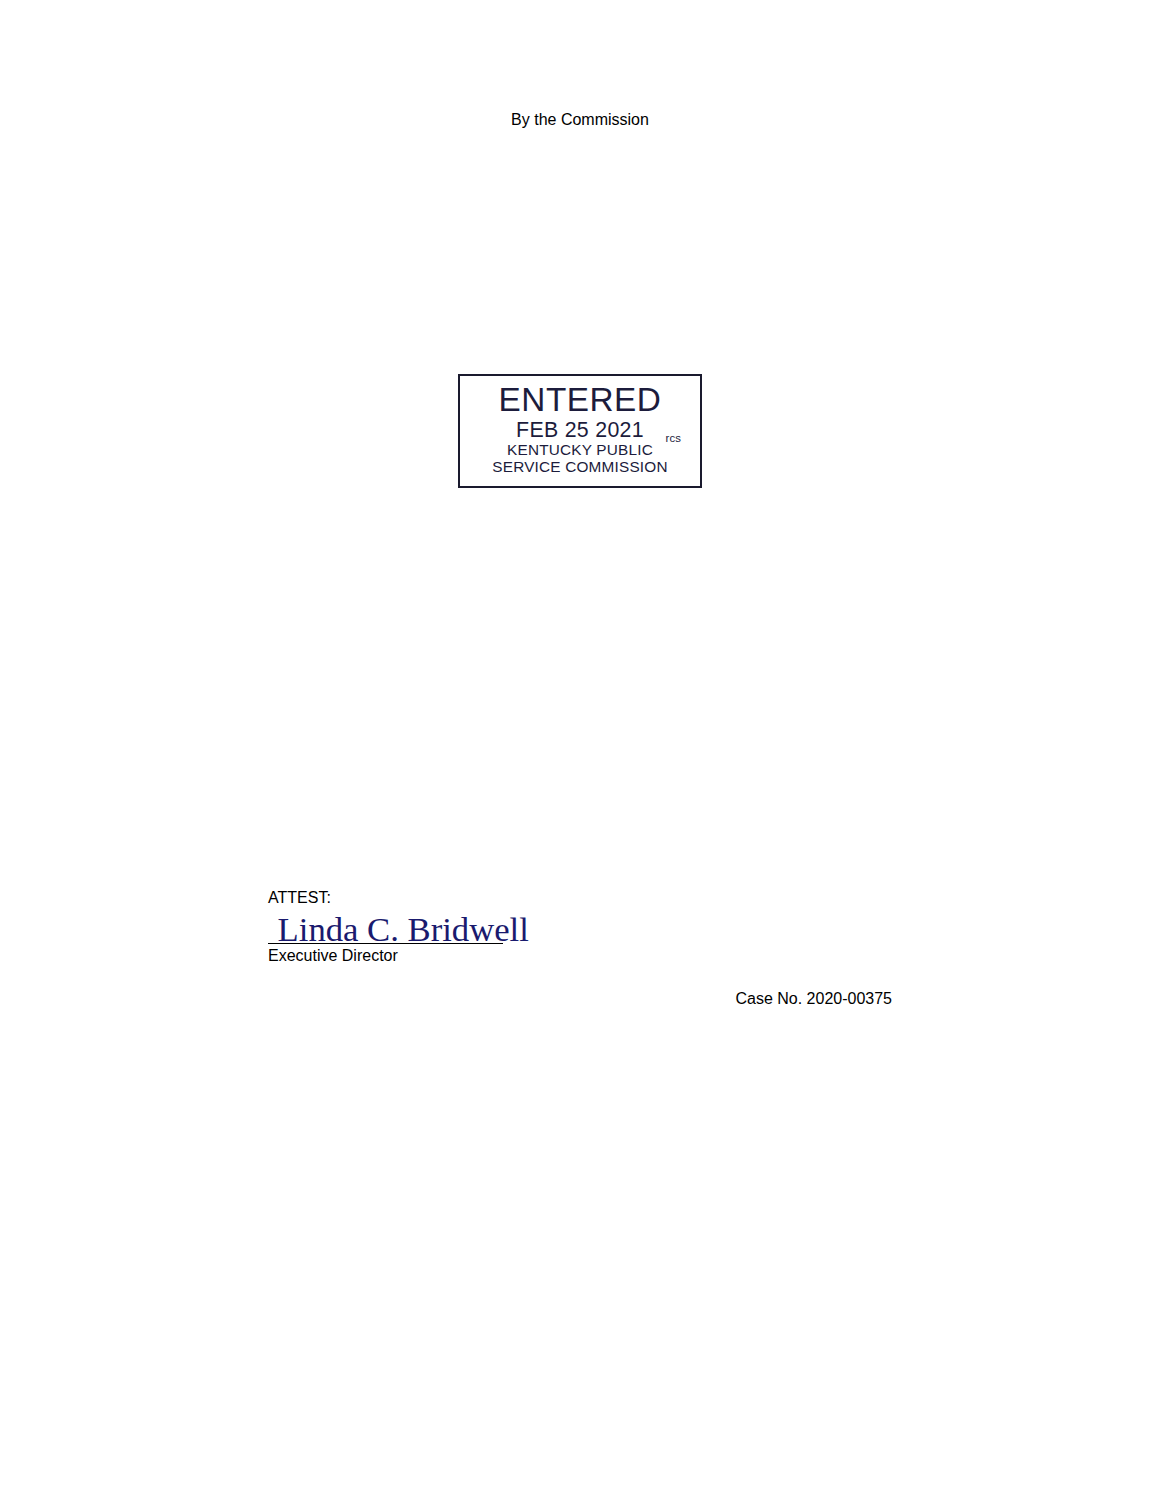By the Commission
ENTERED
FEB 25 2021
rcs
KENTUCKY PUBLIC
SERVICE COMMISSION
ATTEST:
Linda C. Bridwell
Executive Director
Case No. 2020-00375